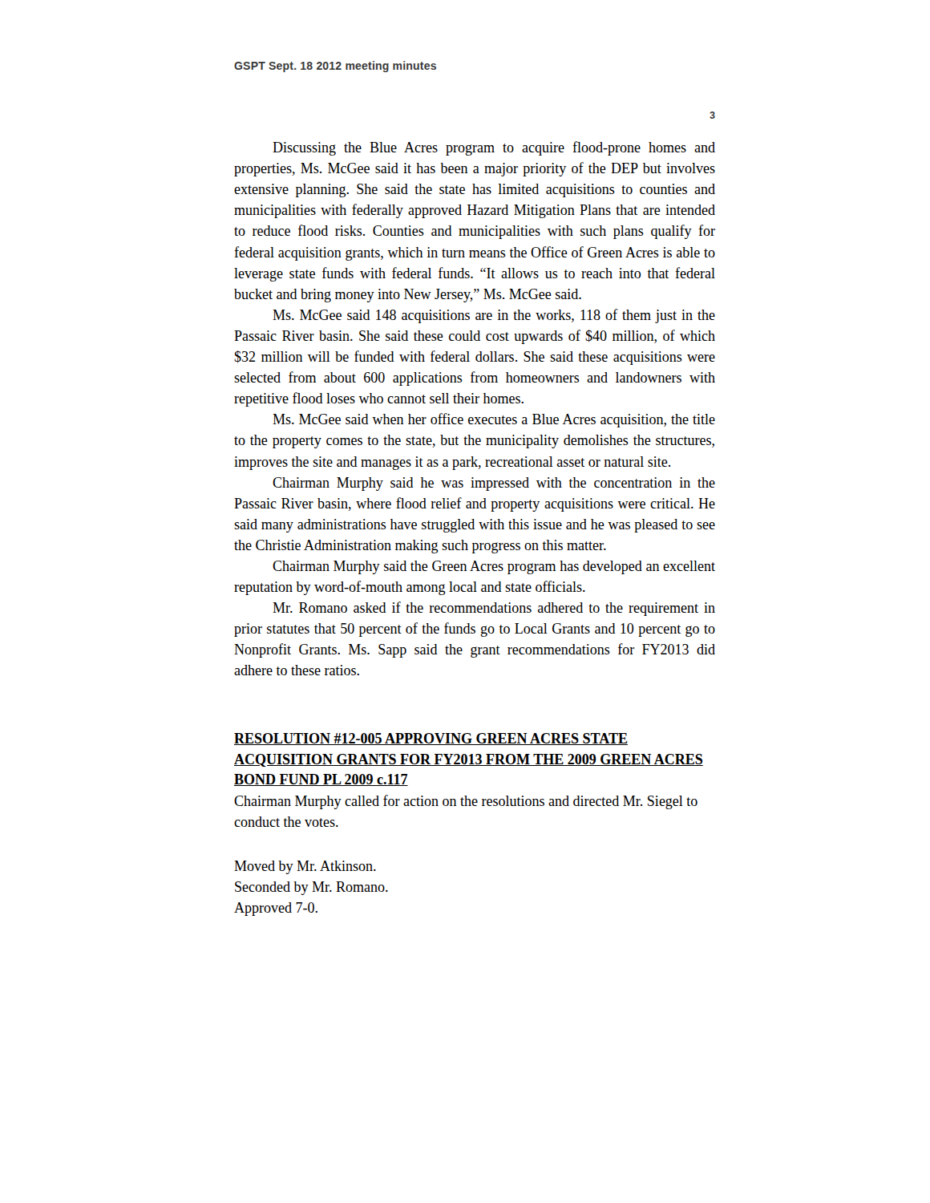GSPT Sept. 18 2012 meeting minutes
3
Discussing the Blue Acres program to acquire flood-prone homes and properties, Ms. McGee said it has been a major priority of the DEP but involves extensive planning. She said the state has limited acquisitions to counties and municipalities with federally approved Hazard Mitigation Plans that are intended to reduce flood risks. Counties and municipalities with such plans qualify for federal acquisition grants, which in turn means the Office of Green Acres is able to leverage state funds with federal funds. “It allows us to reach into that federal bucket and bring money into New Jersey,” Ms. McGee said.
Ms. McGee said 148 acquisitions are in the works, 118 of them just in the Passaic River basin. She said these could cost upwards of $40 million, of which $32 million will be funded with federal dollars. She said these acquisitions were selected from about 600 applications from homeowners and landowners with repetitive flood loses who cannot sell their homes.
Ms. McGee said when her office executes a Blue Acres acquisition, the title to the property comes to the state, but the municipality demolishes the structures, improves the site and manages it as a park, recreational asset or natural site.
Chairman Murphy said he was impressed with the concentration in the Passaic River basin, where flood relief and property acquisitions were critical. He said many administrations have struggled with this issue and he was pleased to see the Christie Administration making such progress on this matter.
Chairman Murphy said the Green Acres program has developed an excellent reputation by word-of-mouth among local and state officials.
Mr. Romano asked if the recommendations adhered to the requirement in prior statutes that 50 percent of the funds go to Local Grants and 10 percent go to Nonprofit Grants. Ms. Sapp said the grant recommendations for FY2013 did adhere to these ratios.
RESOLUTION #12-005 APPROVING GREEN ACRES STATE ACQUISITION GRANTS FOR FY2013 FROM THE 2009 GREEN ACRES BOND FUND PL 2009 c.117
Chairman Murphy called for action on the resolutions and directed Mr. Siegel to conduct the votes.
Moved by Mr. Atkinson.
Seconded by Mr. Romano.
Approved 7-0.